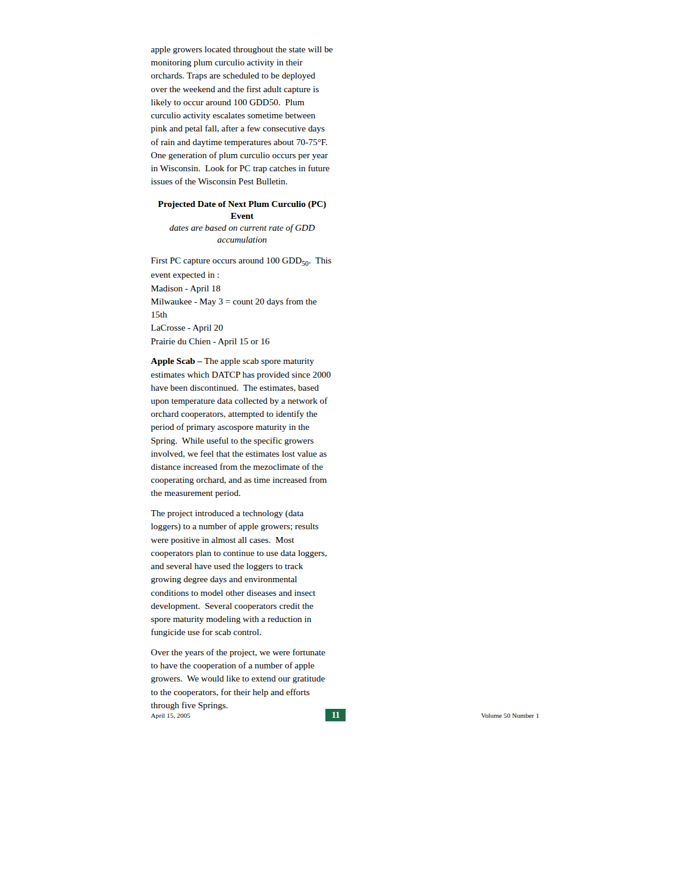apple growers located throughout the state will be monitoring plum curculio activity in their orchards. Traps are scheduled to be deployed over the weekend and the first adult capture is likely to occur around 100 GDD50. Plum curculio activity escalates sometime between pink and petal fall, after a few consecutive days of rain and daytime temperatures about 70-75°F. One generation of plum curculio occurs per year in Wisconsin. Look for PC trap catches in future issues of the Wisconsin Pest Bulletin.
Projected Date of Next Plum Curculio (PC) Event
dates are based on current rate of GDD accumulation
First PC capture occurs around 100 GDD50. This event expected in :
Madison - April 18
Milwaukee - May 3 = count 20 days from the 15th
LaCrosse - April 20
Prairie du Chien - April 15 or 16
Apple Scab – The apple scab spore maturity estimates which DATCP has provided since 2000 have been discontinued. The estimates, based upon temperature data collected by a network of orchard cooperators, attempted to identify the period of primary ascospore maturity in the Spring. While useful to the specific growers involved, we feel that the estimates lost value as distance increased from the mezoclimate of the cooperating orchard, and as time increased from the measurement period.
The project introduced a technology (data loggers) to a number of apple growers; results were positive in almost all cases. Most cooperators plan to continue to use data loggers, and several have used the loggers to track growing degree days and environmental conditions to model other diseases and insect development. Several cooperators credit the spore maturity modeling with a reduction in fungicide use for scab control.
Over the years of the project, we were fortunate to have the cooperation of a number of apple growers. We would like to extend our gratitude to the cooperators, for their help and efforts through five Springs.
April 15, 2005
11
Volume 50 Number 1